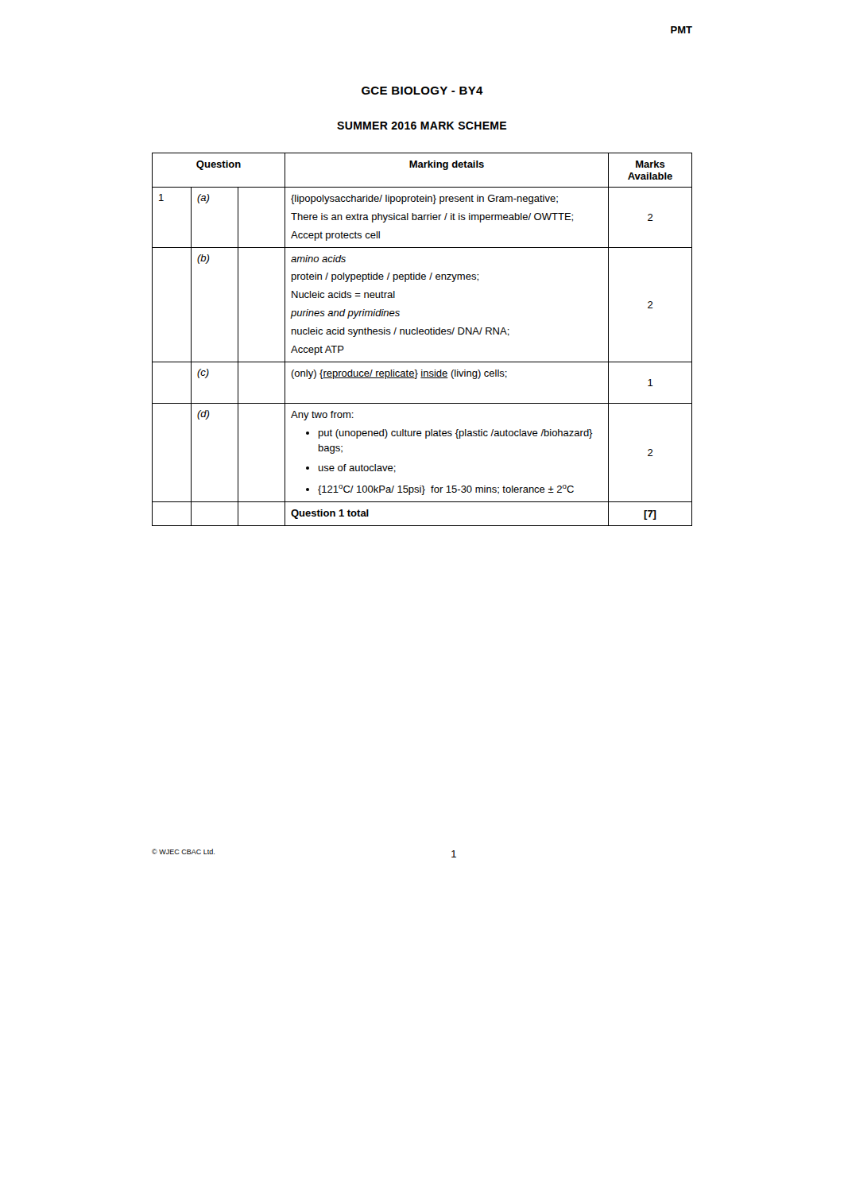PMT
GCE BIOLOGY - BY4
SUMMER 2016 MARK SCHEME
| Question | Marking details | Marks Available |
| --- | --- | --- |
| 1 | (a) | | {lipopolysaccharide/ lipoprotein} present in Gram-negative; There is an extra physical barrier / it is impermeable/ OWTTE; Accept protects cell | 2 |
| | (b) | | amino acids protein / polypeptide / peptide / enzymes; Nucleic acids = neutral purines and pyrimidines nucleic acid synthesis / nucleotides/ DNA/ RNA; Accept ATP | 2 |
| | (c) | | (only) { reproduce/ replicate } inside (living) cells; | 1 |
| | (d) | | Any two from: put (unopened) culture plates {plastic /autoclave /biohazard} bags; use of autoclave; {121 o C/ 100kPa/ 15psi} for 15-30 mins; tolerance ± 2 o C | 2 |
| | | | Question 1 total | [7] |
© WJEC CBAC Ltd.
1